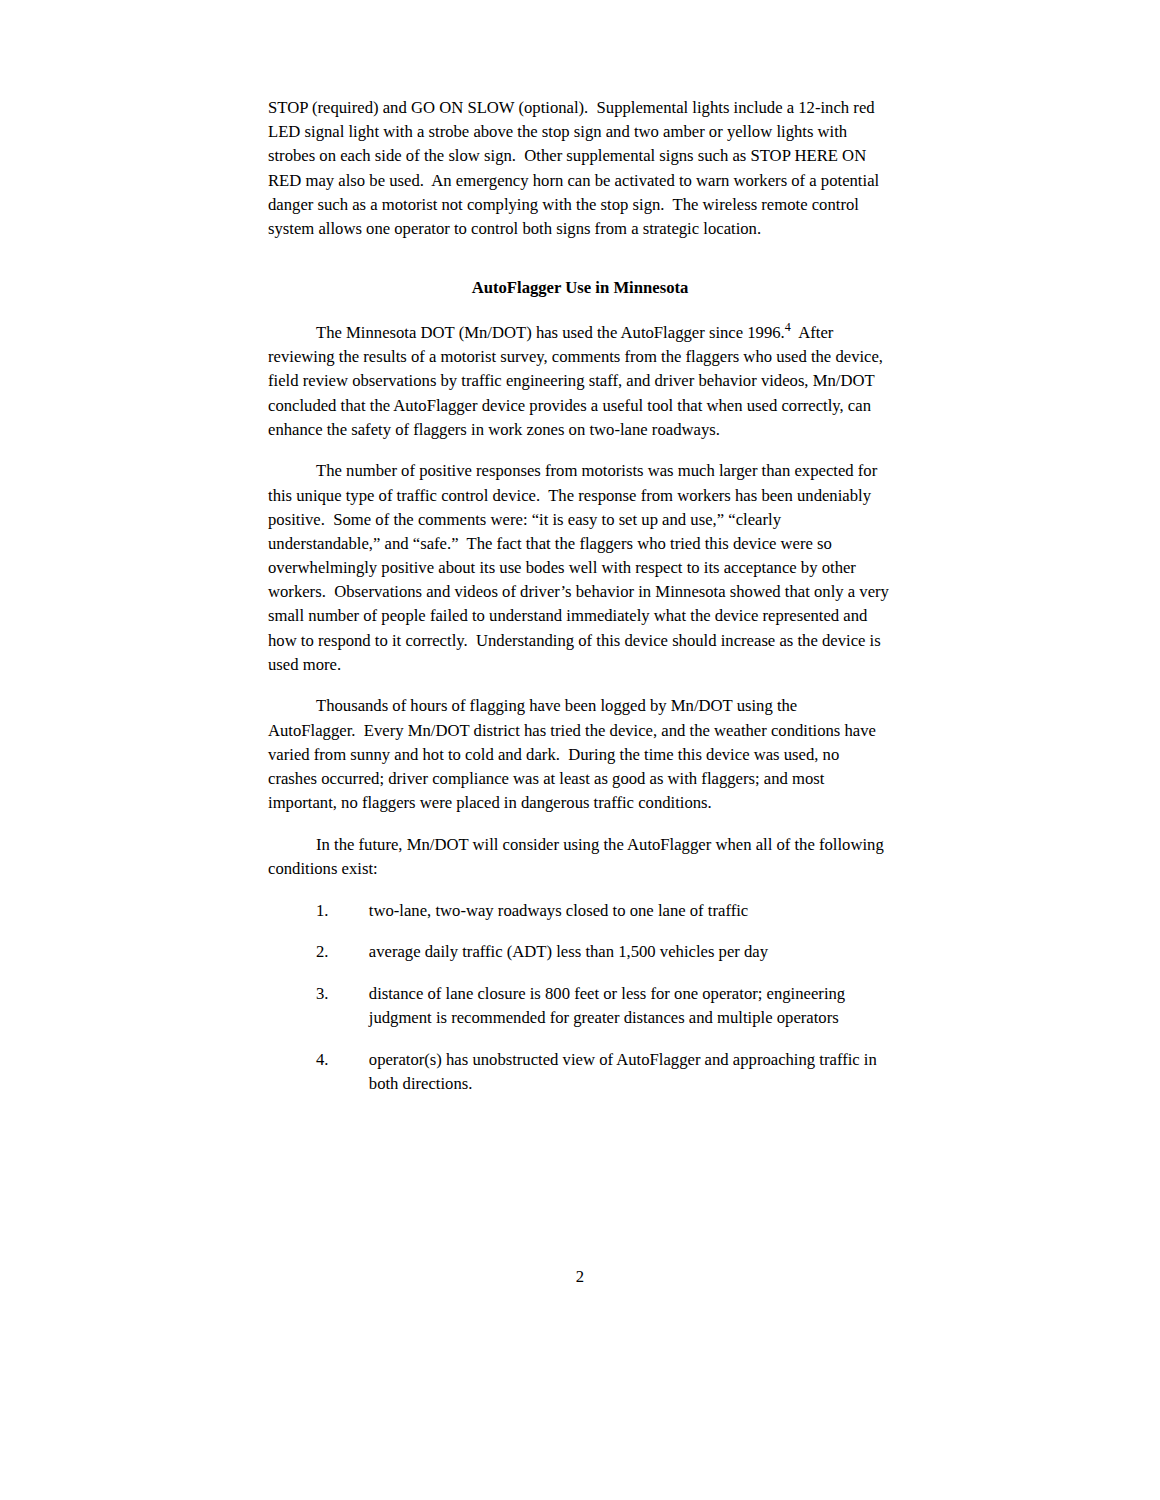STOP (required) and GO ON SLOW (optional). Supplemental lights include a 12-inch red LED signal light with a strobe above the stop sign and two amber or yellow lights with strobes on each side of the slow sign. Other supplemental signs such as STOP HERE ON RED may also be used. An emergency horn can be activated to warn workers of a potential danger such as a motorist not complying with the stop sign. The wireless remote control system allows one operator to control both signs from a strategic location.
AutoFlagger Use in Minnesota
The Minnesota DOT (Mn/DOT) has used the AutoFlagger since 1996.4 After reviewing the results of a motorist survey, comments from the flaggers who used the device, field review observations by traffic engineering staff, and driver behavior videos, Mn/DOT concluded that the AutoFlagger device provides a useful tool that when used correctly, can enhance the safety of flaggers in work zones on two-lane roadways.
The number of positive responses from motorists was much larger than expected for this unique type of traffic control device. The response from workers has been undeniably positive. Some of the comments were: “it is easy to set up and use,” “clearly understandable,” and “safe.” The fact that the flaggers who tried this device were so overwhelmingly positive about its use bodes well with respect to its acceptance by other workers. Observations and videos of driver’s behavior in Minnesota showed that only a very small number of people failed to understand immediately what the device represented and how to respond to it correctly. Understanding of this device should increase as the device is used more.
Thousands of hours of flagging have been logged by Mn/DOT using the AutoFlagger. Every Mn/DOT district has tried the device, and the weather conditions have varied from sunny and hot to cold and dark. During the time this device was used, no crashes occurred; driver compliance was at least as good as with flaggers; and most important, no flaggers were placed in dangerous traffic conditions.
In the future, Mn/DOT will consider using the AutoFlagger when all of the following conditions exist:
two-lane, two-way roadways closed to one lane of traffic
average daily traffic (ADT) less than 1,500 vehicles per day
distance of lane closure is 800 feet or less for one operator; engineering judgment is recommended for greater distances and multiple operators
operator(s) has unobstructed view of AutoFlagger and approaching traffic in both directions.
2